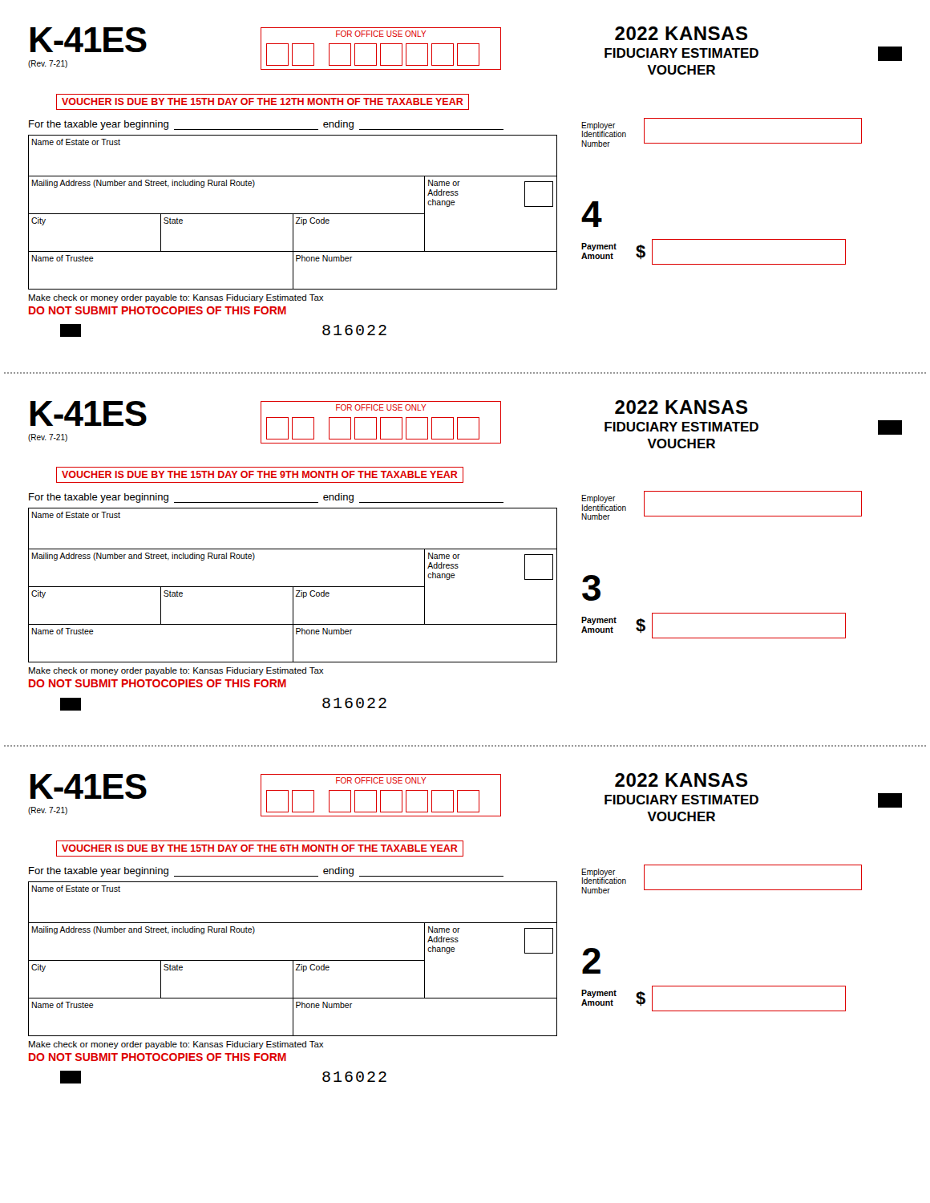K-41ES
(Rev. 7-21)
FOR OFFICE USE ONLY
2022 KANSAS
FIDUCIARY ESTIMATED
VOUCHER
VOUCHER IS DUE BY THE 15TH DAY OF THE 12TH MONTH OF THE TAXABLE YEAR
For the taxable year beginning ending
| Name of Estate or Trust |
| Mailing Address (Number and Street, including Rural Route) | Name or Address change |
| City | State | Zip Code |
| Name of Trustee | Phone Number |
Make check or money order payable to: Kansas Fiduciary Estimated Tax
DO NOT SUBMIT PHOTOCOPIES OF THIS FORM
Employer
Identification
Number
4
Payment
Amount
$
816022
K-41ES
(Rev. 7-21)
FOR OFFICE USE ONLY
2022 KANSAS
FIDUCIARY ESTIMATED
VOUCHER
VOUCHER IS DUE BY THE 15TH DAY OF THE 9TH MONTH OF THE TAXABLE YEAR
For the taxable year beginning ending
| Name of Estate or Trust |
| Mailing Address (Number and Street, including Rural Route) | Name or Address change |
| City | State | Zip Code |
| Name of Trustee | Phone Number |
Make check or money order payable to: Kansas Fiduciary Estimated Tax
DO NOT SUBMIT PHOTOCOPIES OF THIS FORM
Employer
Identification
Number
3
Payment
Amount
$
816022
K-41ES
(Rev. 7-21)
FOR OFFICE USE ONLY
2022 KANSAS
FIDUCIARY ESTIMATED
VOUCHER
VOUCHER IS DUE BY THE 15TH DAY OF THE 6TH MONTH OF THE TAXABLE YEAR
For the taxable year beginning ending
| Name of Estate or Trust |
| Mailing Address (Number and Street, including Rural Route) | Name or Address change |
| City | State | Zip Code |
| Name of Trustee | Phone Number |
Make check or money order payable to: Kansas Fiduciary Estimated Tax
DO NOT SUBMIT PHOTOCOPIES OF THIS FORM
Employer
Identification
Number
2
Payment
Amount
$
816022